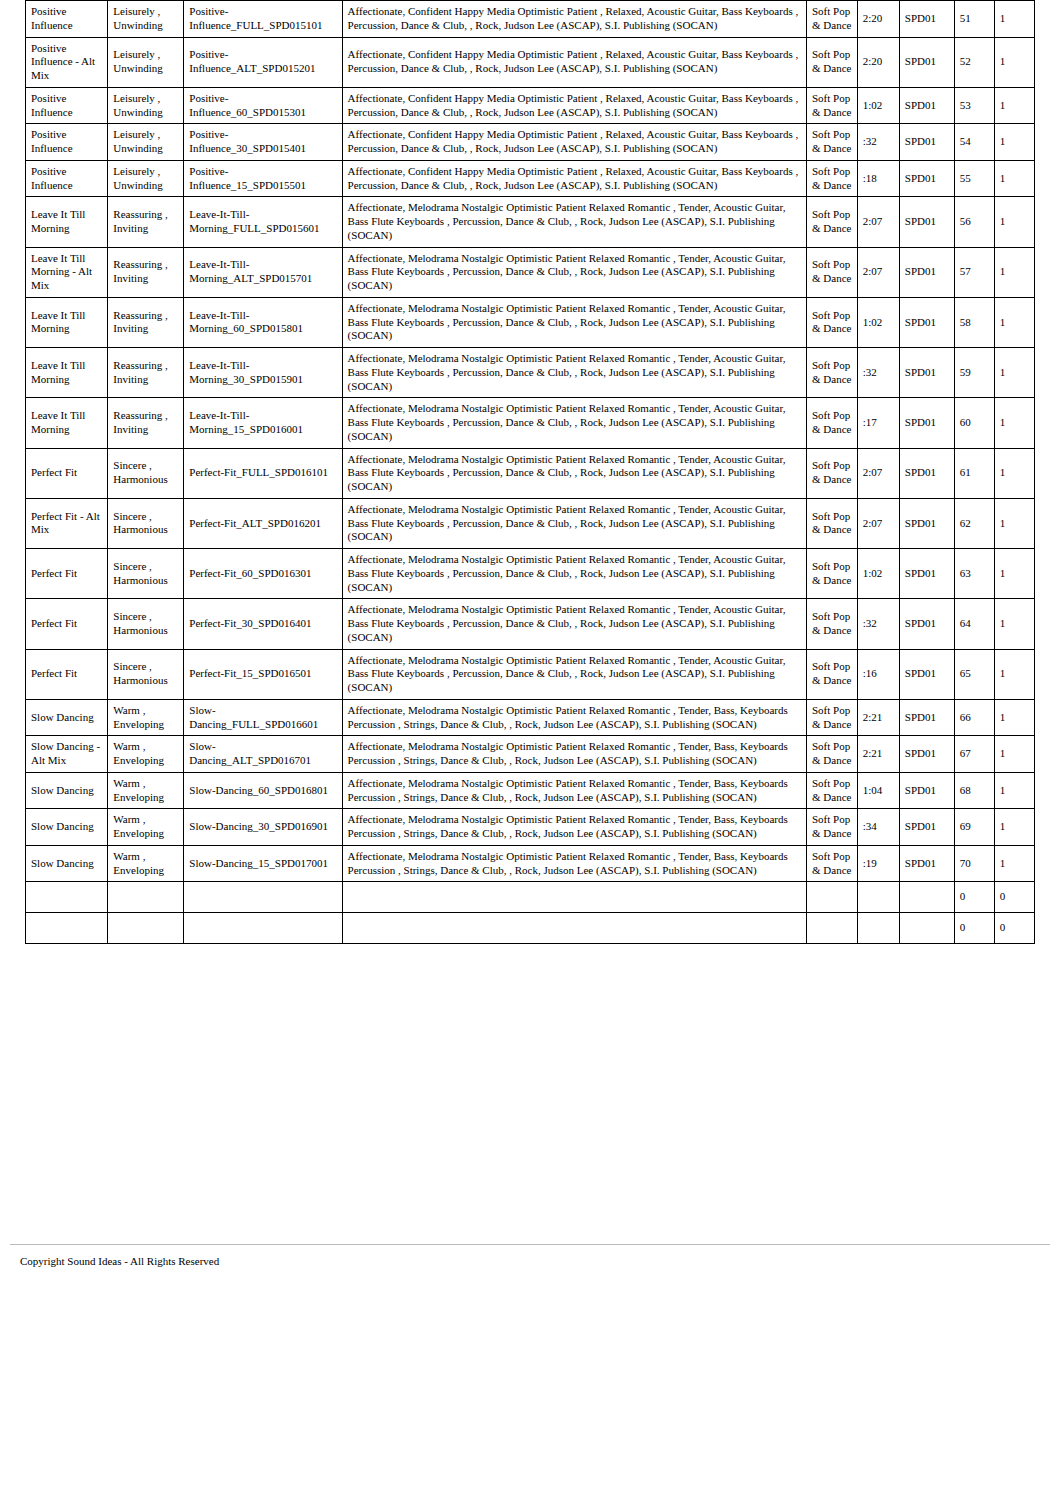| Positive Influence | Leisurely , Unwinding | Positive-Influence_FULL_SPD015101 | Affectionate, Confident Happy Media Optimistic Patient , Relaxed, Acoustic Guitar, Bass Keyboards , Percussion, Dance & Club, , Rock, Judson Lee (ASCAP), S.I. Publishing (SOCAN) | Soft Pop & Dance | 2:20 | SPD01 | 51 | 1 |
| Positive Influence - Alt Mix | Leisurely , Unwinding | Positive-Influence_ALT_SPD015201 | Affectionate, Confident Happy Media Optimistic Patient , Relaxed, Acoustic Guitar, Bass Keyboards , Percussion, Dance & Club, , Rock, Judson Lee (ASCAP), S.I. Publishing (SOCAN) | Soft Pop & Dance | 2:20 | SPD01 | 52 | 1 |
| Positive Influence | Leisurely , Unwinding | Positive-Influence_60_SPD015301 | Affectionate, Confident Happy Media Optimistic Patient , Relaxed, Acoustic Guitar, Bass Keyboards , Percussion, Dance & Club, , Rock, Judson Lee (ASCAP), S.I. Publishing (SOCAN) | Soft Pop & Dance | 1:02 | SPD01 | 53 | 1 |
| Positive Influence | Leisurely , Unwinding | Positive-Influence_30_SPD015401 | Affectionate, Confident Happy Media Optimistic Patient , Relaxed, Acoustic Guitar, Bass Keyboards , Percussion, Dance & Club, , Rock, Judson Lee (ASCAP), S.I. Publishing (SOCAN) | Soft Pop & Dance | :32 | SPD01 | 54 | 1 |
| Positive Influence | Leisurely , Unwinding | Positive-Influence_15_SPD015501 | Affectionate, Confident Happy Media Optimistic Patient , Relaxed, Acoustic Guitar, Bass Keyboards , Percussion, Dance & Club, , Rock, Judson Lee (ASCAP), S.I. Publishing (SOCAN) | Soft Pop & Dance | :18 | SPD01 | 55 | 1 |
| Leave It Till Morning | Reassuring , Inviting | Leave-It-Till-Morning_FULL_SPD015601 | Affectionate, Melodrama Nostalgic Optimistic Patient Relaxed Romantic , Tender, Acoustic Guitar, Bass Flute Keyboards , Percussion, Dance & Club, , Rock, Judson Lee (ASCAP), S.I. Publishing (SOCAN) | Soft Pop & Dance | 2:07 | SPD01 | 56 | 1 |
| Leave It Till Morning - Alt Mix | Reassuring , Inviting | Leave-It-Till-Morning_ALT_SPD015701 | Affectionate, Melodrama Nostalgic Optimistic Patient Relaxed Romantic , Tender, Acoustic Guitar, Bass Flute Keyboards , Percussion, Dance & Club, , Rock, Judson Lee (ASCAP), S.I. Publishing (SOCAN) | Soft Pop & Dance | 2:07 | SPD01 | 57 | 1 |
| Leave It Till Morning | Reassuring , Inviting | Leave-It-Till-Morning_60_SPD015801 | Affectionate, Melodrama Nostalgic Optimistic Patient Relaxed Romantic , Tender, Acoustic Guitar, Bass Flute Keyboards , Percussion, Dance & Club, , Rock, Judson Lee (ASCAP), S.I. Publishing (SOCAN) | Soft Pop & Dance | 1:02 | SPD01 | 58 | 1 |
| Leave It Till Morning | Reassuring , Inviting | Leave-It-Till-Morning_30_SPD015901 | Affectionate, Melodrama Nostalgic Optimistic Patient Relaxed Romantic , Tender, Acoustic Guitar, Bass Flute Keyboards , Percussion, Dance & Club, , Rock, Judson Lee (ASCAP), S.I. Publishing (SOCAN) | Soft Pop & Dance | :32 | SPD01 | 59 | 1 |
| Leave It Till Morning | Reassuring , Inviting | Leave-It-Till-Morning_15_SPD016001 | Affectionate, Melodrama Nostalgic Optimistic Patient Relaxed Romantic , Tender, Acoustic Guitar, Bass Flute Keyboards , Percussion, Dance & Club, , Rock, Judson Lee (ASCAP), S.I. Publishing (SOCAN) | Soft Pop & Dance | :17 | SPD01 | 60 | 1 |
| Perfect Fit | Sincere , Harmonious | Perfect-Fit_FULL_SPD016101 | Affectionate, Melodrama Nostalgic Optimistic Patient Relaxed Romantic , Tender, Acoustic Guitar, Bass Flute Keyboards , Percussion, Dance & Club, , Rock, Judson Lee (ASCAP), S.I. Publishing (SOCAN) | Soft Pop & Dance | 2:07 | SPD01 | 61 | 1 |
| Perfect Fit - Alt Mix | Sincere , Harmonious | Perfect-Fit_ALT_SPD016201 | Affectionate, Melodrama Nostalgic Optimistic Patient Relaxed Romantic , Tender, Acoustic Guitar, Bass Flute Keyboards , Percussion, Dance & Club, , Rock, Judson Lee (ASCAP), S.I. Publishing (SOCAN) | Soft Pop & Dance | 2:07 | SPD01 | 62 | 1 |
| Perfect Fit | Sincere , Harmonious | Perfect-Fit_60_SPD016301 | Affectionate, Melodrama Nostalgic Optimistic Patient Relaxed Romantic , Tender, Acoustic Guitar, Bass Flute Keyboards , Percussion, Dance & Club, , Rock, Judson Lee (ASCAP), S.I. Publishing (SOCAN) | Soft Pop & Dance | 1:02 | SPD01 | 63 | 1 |
| Perfect Fit | Sincere , Harmonious | Perfect-Fit_30_SPD016401 | Affectionate, Melodrama Nostalgic Optimistic Patient Relaxed Romantic , Tender, Acoustic Guitar, Bass Flute Keyboards , Percussion, Dance & Club, , Rock, Judson Lee (ASCAP), S.I. Publishing (SOCAN) | Soft Pop & Dance | :32 | SPD01 | 64 | 1 |
| Perfect Fit | Sincere , Harmonious | Perfect-Fit_15_SPD016501 | Affectionate, Melodrama Nostalgic Optimistic Patient Relaxed Romantic , Tender, Acoustic Guitar, Bass Flute Keyboards , Percussion, Dance & Club, , Rock, Judson Lee (ASCAP), S.I. Publishing (SOCAN) | Soft Pop & Dance | :16 | SPD01 | 65 | 1 |
| Slow Dancing | Warm , Enveloping | Slow-Dancing_FULL_SPD016601 | Affectionate, Melodrama Nostalgic Optimistic Patient Relaxed Romantic , Tender, Bass, Keyboards Percussion , Strings, Dance & Club, , Rock, Judson Lee (ASCAP), S.I. Publishing (SOCAN) | Soft Pop & Dance | 2:21 | SPD01 | 66 | 1 |
| Slow Dancing - Alt Mix | Warm , Enveloping | Slow-Dancing_ALT_SPD016701 | Affectionate, Melodrama Nostalgic Optimistic Patient Relaxed Romantic , Tender, Bass, Keyboards Percussion , Strings, Dance & Club, , Rock, Judson Lee (ASCAP), S.I. Publishing (SOCAN) | Soft Pop & Dance | 2:21 | SPD01 | 67 | 1 |
| Slow Dancing | Warm , Enveloping | Slow-Dancing_60_SPD016801 | Affectionate, Melodrama Nostalgic Optimistic Patient Relaxed Romantic , Tender, Bass, Keyboards Percussion , Strings, Dance & Club, , Rock, Judson Lee (ASCAP), S.I. Publishing (SOCAN) | Soft Pop & Dance | 1:04 | SPD01 | 68 | 1 |
| Slow Dancing | Warm , Enveloping | Slow-Dancing_30_SPD016901 | Affectionate, Melodrama Nostalgic Optimistic Patient Relaxed Romantic , Tender, Bass, Keyboards Percussion , Strings, Dance & Club, , Rock, Judson Lee (ASCAP), S.I. Publishing (SOCAN) | Soft Pop & Dance | :34 | SPD01 | 69 | 1 |
| Slow Dancing | Warm , Enveloping | Slow-Dancing_15_SPD017001 | Affectionate, Melodrama Nostalgic Optimistic Patient Relaxed Romantic , Tender, Bass, Keyboards Percussion , Strings, Dance & Club, , Rock, Judson Lee (ASCAP), S.I. Publishing (SOCAN) | Soft Pop & Dance | :19 | SPD01 | 70 | 1 |
| | | | | | | | 0 | 0 |
| | | | | | | | 0 | 0 |
Copyright Sound Ideas - All Rights Reserved